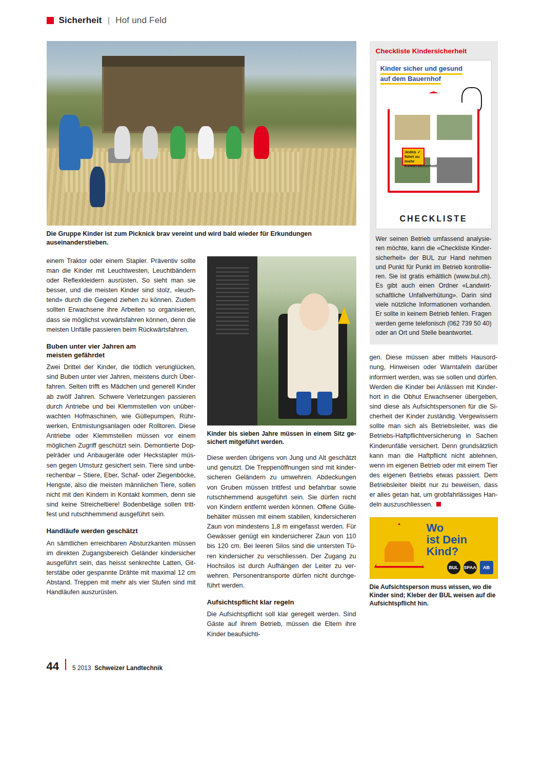Sicherheit | Hof und Feld
Die Gruppe Kinder ist zum Picknick brav vereint und wird bald wieder für Erkundungen auseinanderstieben.
einem Traktor oder einem Stapler. Präventiv sollte man die Kinder mit Leuchtwesten, Leuchtbändern oder Reflexkleidern ausrüsten. So sieht man sie besser, und die meisten Kinder sind stolz, «leuchtend» durch die Gegend ziehen zu können. Zudem sollten Erwachsene ihre Arbeiten so organisieren, dass sie möglichst vorwärtsfahren können, denn die meisten Unfälle passieren beim Rückwärtsfahren.
Buben unter vier Jahren am
meisten gefährdet
Zwei Drittel der Kinder, die tödlich verunglücken, sind Buben unter vier Jahren, meistens durch Überfahren. Selten trifft es Mädchen und generell Kinder ab zwölf Jahren. Schwere Verletzungen passieren durch Antriebe und bei Klemmstellen von unüberwachten Hofmaschinen, wie Güllepumpen, Rührwerken, Entmistungsanlagen oder Rolltoren. Diese Antriebe oder Klemmstellen müssen vor einem möglichen Zugriff geschützt sein. Demontierte Doppelräder und Anbaugeräte oder Heckstapler müssen gegen Umsturz gesichert sein. Tiere sind unberechenbar – Stiere, Eber, Schaf- oder Ziegenböcke, Hengste, also die meisten männlichen Tiere, sollen nicht mit den Kindern in Kontakt kommen, denn sie sind keine Streicheltiere! Bodenbeläge sollen trittfest und rutschhemmend ausgeführt sein.
Handläufe werden geschätzt
An sämtlichen erreichbaren Absturzkanten müssen im direkten Zugangsbereich Geländer kindersicher ausgeführt sein, das heisst senkrechte Latten, Gitterstäbe oder gespannte Drähte mit maximal 12 cm Abstand. Treppen mit mehr als vier Stufen sind mit Handläufen auszurüsten.
Kinder bis sieben Jahre müssen in einem Sitz gesichert mitgeführt werden.
Diese werden übrigens von Jung und Alt geschätzt und genutzt. Die Treppenöffnungen sind mit kindersicheren Geländern zu umwehren. Abdeckungen von Gruben müssen trittfest und befahrbar sowie rutschhemmend ausgeführt sein. Sie dürfen nicht von Kindern entfernt werden können. Offene Güllebehälter müssen mit einem stabilen, kindersicheren Zaun von mindestens 1,8 m eingefasst werden. Für Gewässer genügt ein kindersicherer Zaun von 110 bis 120 cm. Bei leeren Silos sind die untersten Türen kindersicher zu verschliessen. Der Zugang zu Hochsilos ist durch Aufhängen der Leiter zu verwehren. Personentransporte dürfen nicht durchgeführt werden.
Aufsichtspflicht klar regeln
Die Aufsichtspflicht soll klar geregelt werden. Sind Gäste auf ihrem Betrieb, müssen die Eltern ihre Kinder beaufsichti-
Checkliste Kindersicherheit
Kinder sicher und gesund
auf dem Bauernhof
Jedes ✓ führt zu mehr Kindersicherheit
CHECKLISTE
Wer seinen Betrieb umfassend analysieren möchte, kann die «Checkliste Kindersicherheit» der BUL zur Hand nehmen und Punkt für Punkt im Betrieb kontrollieren. Sie ist gratis erhältlich (www.bul.ch). Es gibt auch einen Ordner «Landwirtschaftliche Unfallverhütung». Darin sind viele nützliche Informationen vorhanden. Er sollte in keinem Betrieb fehlen. Fragen werden gerne telefonisch (062 739 50 40) oder an Ort und Stelle beantwortet.
gen. Diese müssen aber mittels Hausordnung, Hinweisen oder Warntafeln darüber informiert werden, was sie sollen und dürfen. Werden die Kinder bei Anlässen mit Kinderhort in die Obhut Erwachsener übergeben, sind diese als Aufsichtspersonen für die Sicherheit der Kinder zuständig. Vergewissern sollte man sich als Betriebsleiter, was die Betriebs-Haftpflichtversicherung in Sachen Kinderunfälle versichert. Denn grundsätzlich kann man die Haftpflicht nicht ablehnen, wenn im eigenen Betrieb oder mit einem Tier des eigenen Betriebs etwas passiert. Dem Betriebsleiter bleibt nur zu beweisen, dass er alles getan hat, um grobfahrlässiges Handeln auszuschliessen.
Wo
ist Dein
Kind?
BUL
SPAA
AB
Die Aufsichtsperson muss wissen, wo die Kinder sind; Kleber der BUL weisen auf die Aufsichtspflicht hin.
44 5 2013 Schweizer Landtechnik